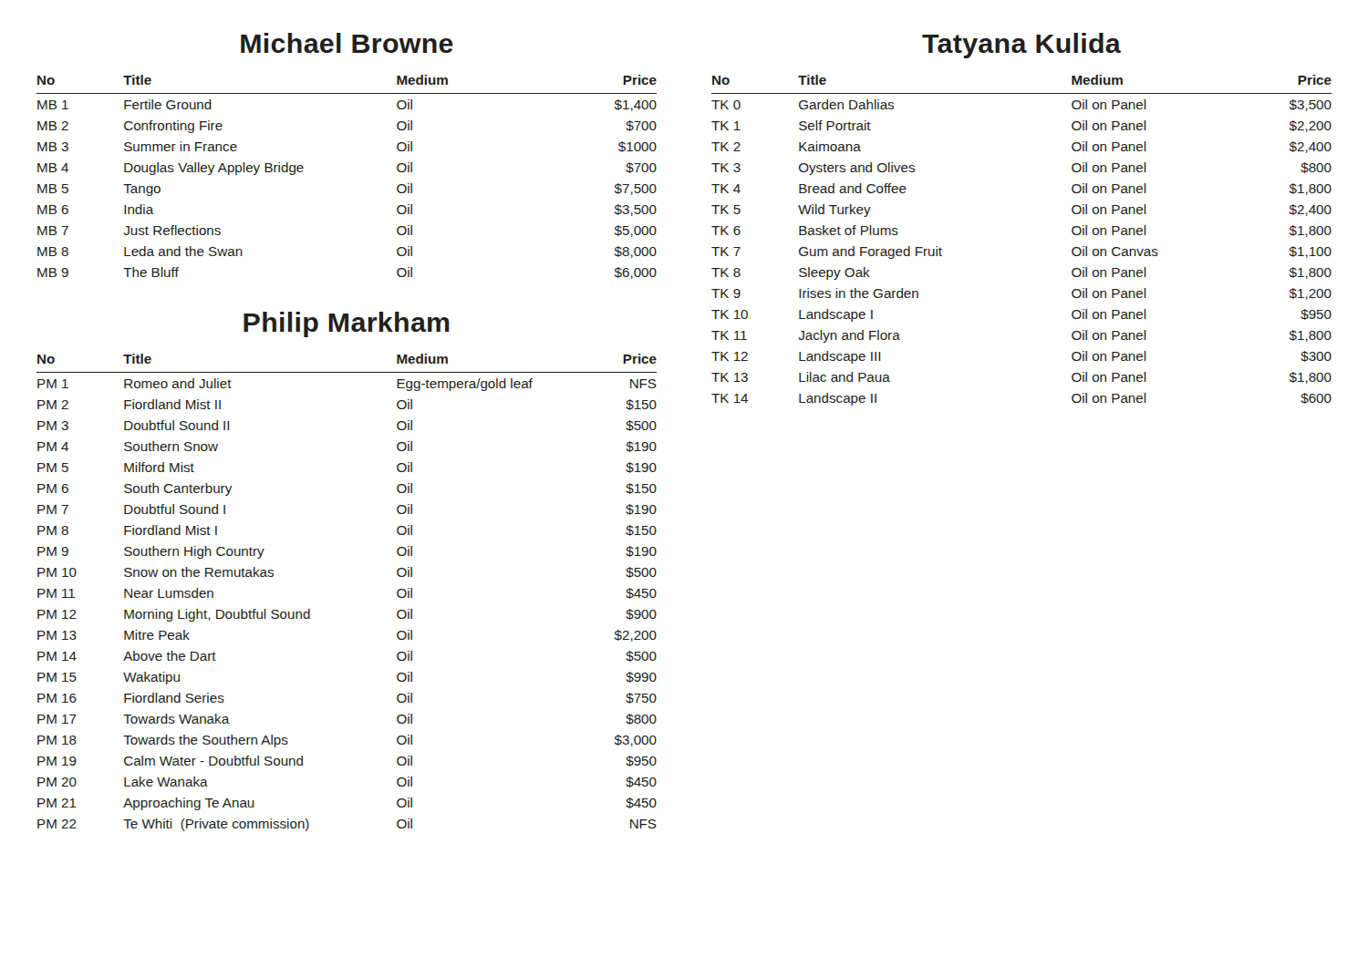Michael Browne
| No | Title | Medium | Price |
| --- | --- | --- | --- |
| MB 1 | Fertile Ground | Oil | $1,400 |
| MB 2 | Confronting Fire | Oil | $700 |
| MB 3 | Summer in France | Oil | $1000 |
| MB 4 | Douglas Valley Appley Bridge | Oil | $700 |
| MB 5 | Tango | Oil | $7,500 |
| MB 6 | India | Oil | $3,500 |
| MB 7 | Just Reflections | Oil | $5,000 |
| MB 8 | Leda and the Swan | Oil | $8,000 |
| MB 9 | The Bluff | Oil | $6,000 |
Philip Markham
| No | Title | Medium | Price |
| --- | --- | --- | --- |
| PM 1 | Romeo and Juliet | Egg-tempera/gold leaf | NFS |
| PM 2 | Fiordland Mist II | Oil | $150 |
| PM 3 | Doubtful Sound II | Oil | $500 |
| PM 4 | Southern Snow | Oil | $190 |
| PM 5 | Milford Mist | Oil | $190 |
| PM 6 | South Canterbury | Oil | $150 |
| PM 7 | Doubtful Sound I | Oil | $190 |
| PM 8 | Fiordland Mist I | Oil | $150 |
| PM 9 | Southern High Country | Oil | $190 |
| PM 10 | Snow on the Remutakas | Oil | $500 |
| PM 11 | Near Lumsden | Oil | $450 |
| PM 12 | Morning Light, Doubtful Sound | Oil | $900 |
| PM 13 | Mitre Peak | Oil | $2,200 |
| PM 14 | Above the Dart | Oil | $500 |
| PM 15 | Wakatipu | Oil | $990 |
| PM 16 | Fiordland Series | Oil | $750 |
| PM 17 | Towards Wanaka | Oil | $800 |
| PM 18 | Towards the Southern Alps | Oil | $3,000 |
| PM 19 | Calm Water - Doubtful Sound | Oil | $950 |
| PM 20 | Lake Wanaka | Oil | $450 |
| PM 21 | Approaching Te Anau | Oil | $450 |
| PM 22 | Te Whiti (Private commission) | Oil | NFS |
Tatyana Kulida
| No | Title | Medium | Price |
| --- | --- | --- | --- |
| TK 0 | Garden Dahlias | Oil on Panel | $3,500 |
| TK 1 | Self Portrait | Oil on Panel | $2,200 |
| TK 2 | Kaimoana | Oil on Panel | $2,400 |
| TK 3 | Oysters and Olives | Oil on Panel | $800 |
| TK 4 | Bread and Coffee | Oil on Panel | $1,800 |
| TK 5 | Wild Turkey | Oil on Panel | $2,400 |
| TK 6 | Basket of Plums | Oil on Panel | $1,800 |
| TK 7 | Gum and Foraged Fruit | Oil on Canvas | $1,100 |
| TK 8 | Sleepy Oak | Oil on Panel | $1,800 |
| TK 9 | Irises in the Garden | Oil on Panel | $1,200 |
| TK 10 | Landscape I | Oil on Panel | $950 |
| TK 11 | Jaclyn and Flora | Oil on Panel | $1,800 |
| TK 12 | Landscape III | Oil on Panel | $300 |
| TK 13 | Lilac and Paua | Oil on Panel | $1,800 |
| TK 14 | Landscape II | Oil on Panel | $600 |